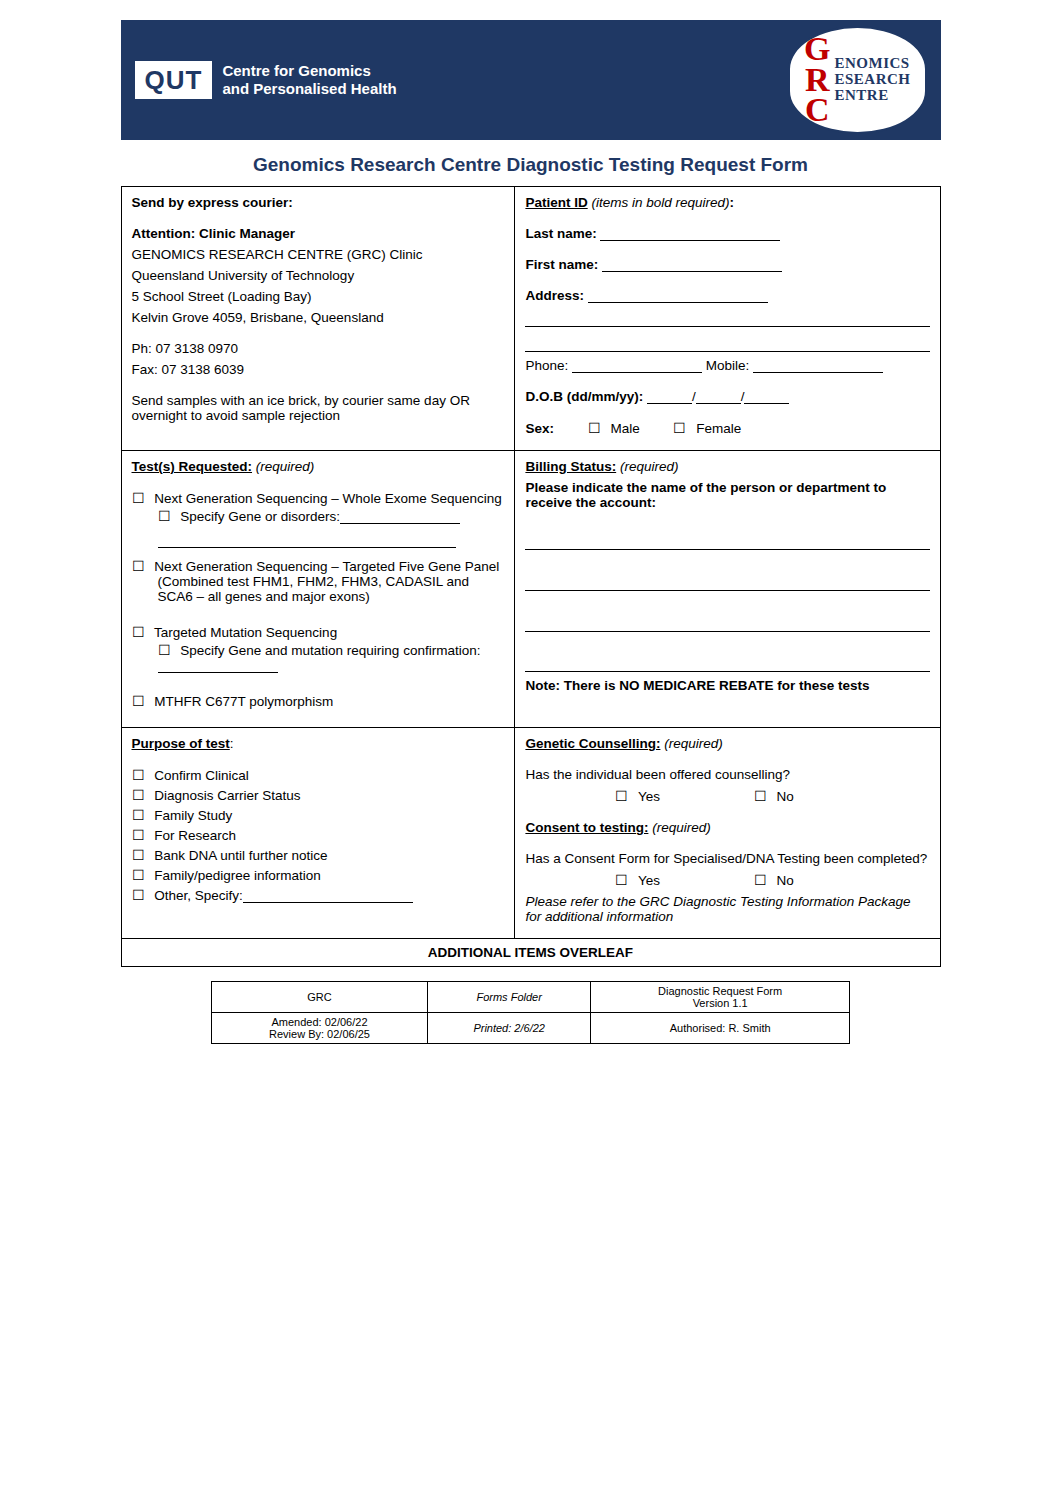QUT
Centre for Genomics
and Personalised Health
GRC
ENOMICS
ESEARCH
ENTRE
Genomics Research Centre Diagnostic Testing Request Form
| Send by express courier: Attention: Clinic Manager GENOMICS RESEARCH CENTRE (GRC) Clinic Queensland University of Technology 5 School Street (Loading Bay) Kelvin Grove 4059, Brisbane, Queensland Ph: 07 3138 0970 Fax: 07 3138 6039 Send samples with an ice brick, by courier same day OR overnight to avoid sample rejection | Patient ID (items in bold required) : Last name: First name: Address: Phone: Mobile: D.O.B (dd/mm/yy): / / Sex: ☐ Male ☐ Female |
| Test(s) Requested: (required) ☐ Next Generation Sequencing – Whole Exome Sequencing ☐ Specify Gene or disorders: ☐ Next Generation Sequencing – Targeted Five Gene Panel (Combined test FHM1, FHM2, FHM3, CADASIL and SCA6 – all genes and major exons) ☐ Targeted Mutation Sequencing ☐ Specify Gene and mutation requiring confirmation: ☐ MTHFR C677T polymorphism | Billing Status: (required) Please indicate the name of the person or department to receive the account: Note: There is NO MEDICARE REBATE for these tests |
| Purpose of test : ☐ Confirm Clinical ☐ Diagnosis Carrier Status ☐ Family Study ☐ For Research ☐ Bank DNA until further notice ☐ Family/pedigree information ☐ Other, Specify: | Genetic Counselling: (required) Has the individual been offered counselling? ☐ Yes ☐ No Consent to testing: (required) Has a Consent Form for Specialised/DNA Testing been completed? ☐ Yes ☐ No Please refer to the GRC Diagnostic Testing Information Package for additional information |
ADDITIONAL ITEMS OVERLEAF
| GRC | Forms Folder | Diagnostic Request Form Version 1.1 |
| Amended: 02/06/22 Review By: 02/06/25 | Printed: 2/6/22 | Authorised: R. Smith |